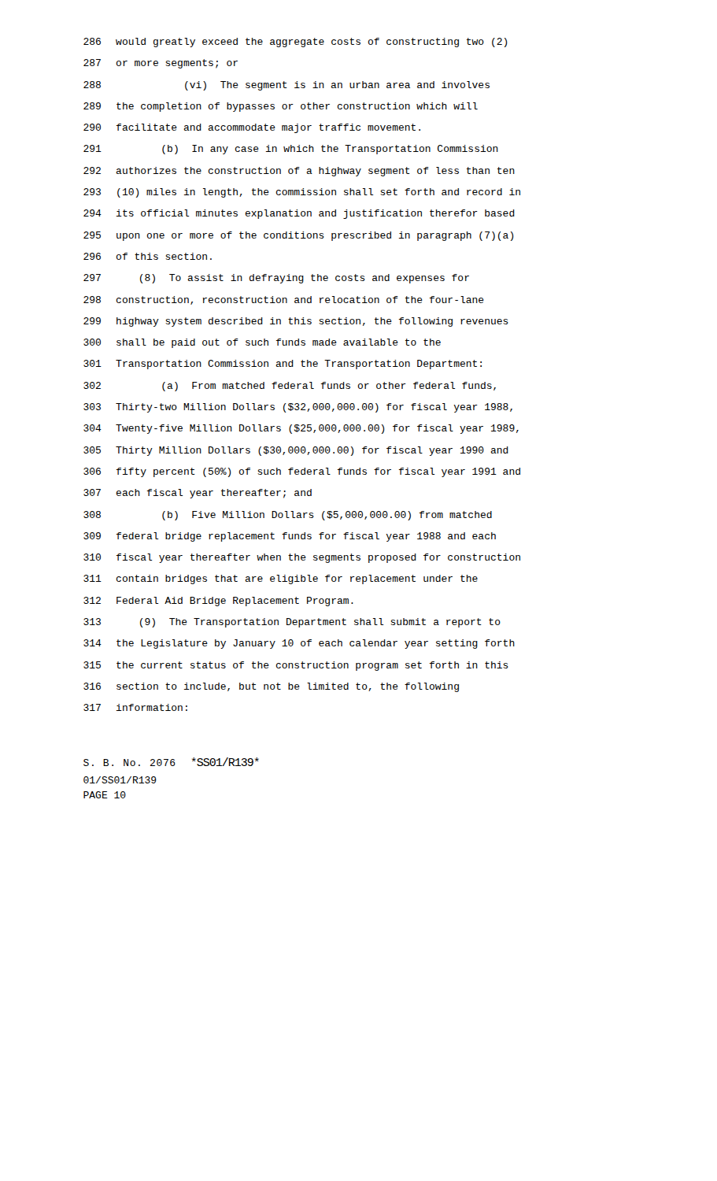286 would greatly exceed the aggregate costs of constructing two (2)
287 or more segments; or
288(vi) The segment is in an urban area and involves
289 the completion of bypasses or other construction which will
290 facilitate and accommodate major traffic movement.
291(b) In any case in which the Transportation Commission
292 authorizes the construction of a highway segment of less than ten
293(10) miles in length, the commission shall set forth and record in
294 its official minutes explanation and justification therefor based
295 upon one or more of the conditions prescribed in paragraph (7)(a)
296 of this section.
297(8) To assist in defraying the costs and expenses for
298 construction, reconstruction and relocation of the four-lane
299 highway system described in this section, the following revenues
300 shall be paid out of such funds made available to the
301 Transportation Commission and the Transportation Department:
302(a) From matched federal funds or other federal funds,
303 Thirty-two Million Dollars ($32,000,000.00) for fiscal year 1988,
304 Twenty-five Million Dollars ($25,000,000.00) for fiscal year 1989,
305 Thirty Million Dollars ($30,000,000.00) for fiscal year 1990 and
306 fifty percent (50%) of such federal funds for fiscal year 1991 and
307 each fiscal year thereafter; and
308(b) Five Million Dollars ($5,000,000.00) from matched
309 federal bridge replacement funds for fiscal year 1988 and each
310 fiscal year thereafter when the segments proposed for construction
311 contain bridges that are eligible for replacement under the
312 Federal Aid Bridge Replacement Program.
313(9) The Transportation Department shall submit a report to
314 the Legislature by January 10 of each calendar year setting forth
315 the current status of the construction program set forth in this
316 section to include, but not be limited to, the following
317 information:
S. B. No. 2076*SS01/R139*
01/SS01/R139
PAGE 10